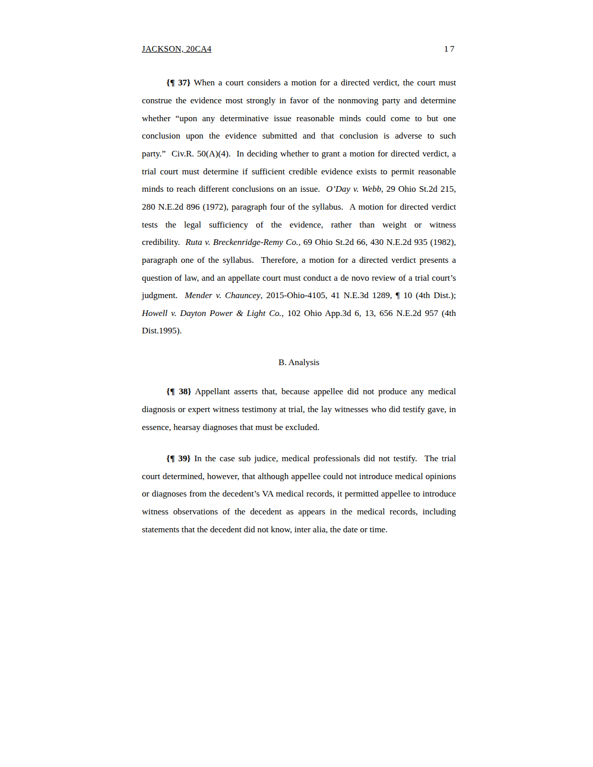JACKSON, 20CA4 17
{¶ 37} When a court considers a motion for a directed verdict, the court must construe the evidence most strongly in favor of the nonmoving party and determine whether “upon any determinative issue reasonable minds could come to but one conclusion upon the evidence submitted and that conclusion is adverse to such party.” Civ.R. 50(A)(4). In deciding whether to grant a motion for directed verdict, a trial court must determine if sufficient credible evidence exists to permit reasonable minds to reach different conclusions on an issue. O’Day v. Webb, 29 Ohio St.2d 215, 280 N.E.2d 896 (1972), paragraph four of the syllabus. A motion for directed verdict tests the legal sufficiency of the evidence, rather than weight or witness credibility. Ruta v. Breckenridge-Remy Co., 69 Ohio St.2d 66, 430 N.E.2d 935 (1982), paragraph one of the syllabus. Therefore, a motion for a directed verdict presents a question of law, and an appellate court must conduct a de novo review of a trial court’s judgment. Mender v. Chauncey, 2015-Ohio-4105, 41 N.E.3d 1289, ¶ 10 (4th Dist.); Howell v. Dayton Power & Light Co., 102 Ohio App.3d 6, 13, 656 N.E.2d 957 (4th Dist.1995).
B. Analysis
{¶ 38} Appellant asserts that, because appellee did not produce any medical diagnosis or expert witness testimony at trial, the lay witnesses who did testify gave, in essence, hearsay diagnoses that must be excluded.
{¶ 39} In the case sub judice, medical professionals did not testify. The trial court determined, however, that although appellee could not introduce medical opinions or diagnoses from the decedent’s VA medical records, it permitted appellee to introduce witness observations of the decedent as appears in the medical records, including statements that the decedent did not know, inter alia, the date or time.